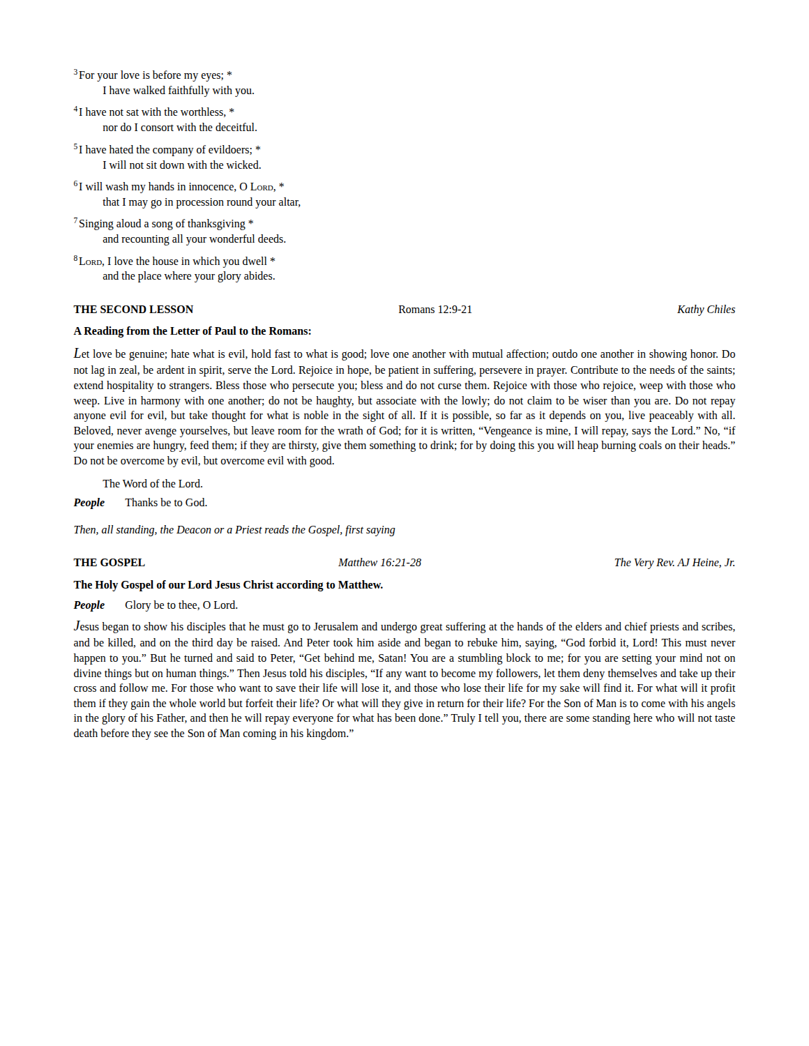3 For your love is before my eyes; * I have walked faithfully with you.
4 I have not sat with the worthless, * nor do I consort with the deceitful.
5 I have hated the company of evildoers; * I will not sit down with the wicked.
6 I will wash my hands in innocence, O Lord, * that I may go in procession round your altar,
7 Singing aloud a song of thanksgiving * and recounting all your wonderful deeds.
8 Lord, I love the house in which you dwell * and the place where your glory abides.
THE SECOND LESSON
Romans 12:9-21
Kathy Chiles
A Reading from the Letter of Paul to the Romans:
Let love be genuine; hate what is evil, hold fast to what is good; love one another with mutual affection; outdo one another in showing honor. Do not lag in zeal, be ardent in spirit, serve the Lord. Rejoice in hope, be patient in suffering, persevere in prayer. Contribute to the needs of the saints; extend hospitality to strangers. Bless those who persecute you; bless and do not curse them. Rejoice with those who rejoice, weep with those who weep. Live in harmony with one another; do not be haughty, but associate with the lowly; do not claim to be wiser than you are. Do not repay anyone evil for evil, but take thought for what is noble in the sight of all. If it is possible, so far as it depends on you, live peaceably with all. Beloved, never avenge yourselves, but leave room for the wrath of God; for it is written, “Vengeance is mine, I will repay, says the Lord.” No, “if your enemies are hungry, feed them; if they are thirsty, give them something to drink; for by doing this you will heap burning coals on their heads.” Do not be overcome by evil, but overcome evil with good.
The Word of the Lord.
People Thanks be to God.
Then, all standing, the Deacon or a Priest reads the Gospel, first saying
THE GOSPEL
Matthew 16:21-28
The Very Rev. AJ Heine, Jr.
The Holy Gospel of our Lord Jesus Christ according to Matthew.
People Glory be to thee, O Lord.
Jesus began to show his disciples that he must go to Jerusalem and undergo great suffering at the hands of the elders and chief priests and scribes, and be killed, and on the third day be raised. And Peter took him aside and began to rebuke him, saying, “God forbid it, Lord! This must never happen to you.” But he turned and said to Peter, “Get behind me, Satan! You are a stumbling block to me; for you are setting your mind not on divine things but on human things.” Then Jesus told his disciples, “If any want to become my followers, let them deny themselves and take up their cross and follow me. For those who want to save their life will lose it, and those who lose their life for my sake will find it. For what will it profit them if they gain the whole world but forfeit their life? Or what will they give in return for their life? For the Son of Man is to come with his angels in the glory of his Father, and then he will repay everyone for what has been done.” Truly I tell you, there are some standing here who will not taste death before they see the Son of Man coming in his kingdom.”